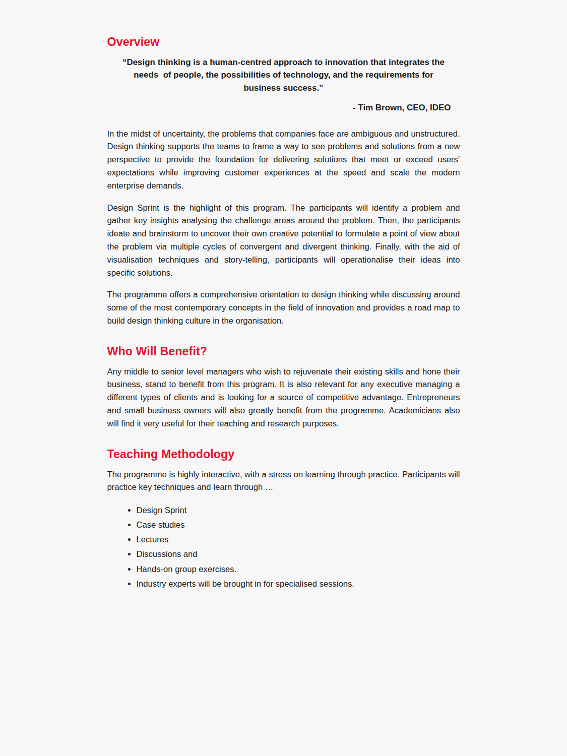Overview
“Design thinking is a human-centred approach to innovation that integrates the needs of people, the possibilities of technology, and the requirements for business success.” - Tim Brown, CEO, IDEO
In the midst of uncertainty, the problems that companies face are ambiguous and unstructured. Design thinking supports the teams to frame a way to see problems and solutions from a new perspective to provide the foundation for delivering solutions that meet or exceed users’ expectations while improving customer experiences at the speed and scale the modern enterprise demands.
Design Sprint is the highlight of this program. The participants will identify a problem and gather key insights analysing the challenge areas around the problem. Then, the participants ideate and brainstorm to uncover their own creative potential to formulate a point of view about the problem via multiple cycles of convergent and divergent thinking. Finally, with the aid of visualisation techniques and story-telling, participants will operationalise their ideas into specific solutions.
The programme offers a comprehensive orientation to design thinking while discussing around some of the most contemporary concepts in the field of innovation and provides a road map to build design thinking culture in the organisation.
Who Will Benefit?
Any middle to senior level managers who wish to rejuvenate their existing skills and hone their business, stand to benefit from this program. It is also relevant for any executive managing a different types of clients and is looking for a source of competitive advantage. Entrepreneurs and small business owners will also greatly benefit from the programme. Academicians also will find it very useful for their teaching and research purposes.
Teaching Methodology
The programme is highly interactive, with a stress on learning through practice. Participants will practice key techniques and learn through …
Design Sprint
Case studies
Lectures
Discussions and
Hands-on group exercises.
Industry experts will be brought in for specialised sessions.